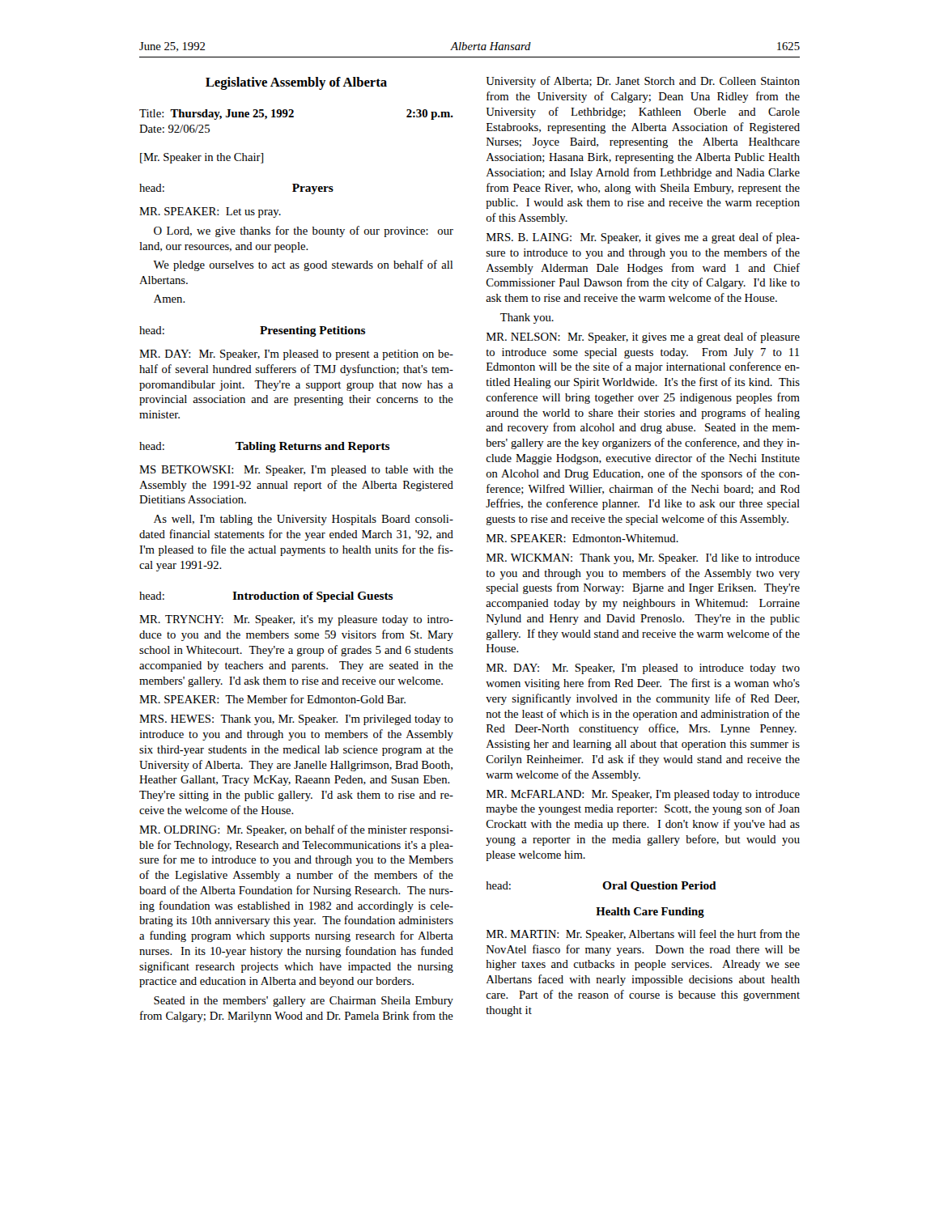June 25, 1992 Alberta Hansard 1625
Legislative Assembly of Alberta
Title: Thursday, June 25, 19922:30 p.m.
Date: 92/06/25
[Mr. Speaker in the Chair]
head: Prayers
MR. SPEAKER: Let us pray.
O Lord, we give thanks for the bounty of our province: our land, our resources, and our people.
We pledge ourselves to act as good stewards on behalf of all Albertans.
Amen.
head: Presenting Petitions
MR. DAY: Mr. Speaker, I'm pleased to present a petition on behalf of several hundred sufferers of TMJ dysfunction; that's temporomandibular joint. They're a support group that now has a provincial association and are presenting their concerns to the minister.
head: Tabling Returns and Reports
MS BETKOWSKI: Mr. Speaker, I'm pleased to table with the Assembly the 1991-92 annual report of the Alberta Registered Dietitians Association.
As well, I'm tabling the University Hospitals Board consolidated financial statements for the year ended March 31, '92, and I'm pleased to file the actual payments to health units for the fiscal year 1991-92.
head: Introduction of Special Guests
MR. TRYNCHY: Mr. Speaker, it's my pleasure today to introduce to you and the members some 59 visitors from St. Mary school in Whitecourt. They're a group of grades 5 and 6 students accompanied by teachers and parents. They are seated in the members' gallery. I'd ask them to rise and receive our welcome.
MR. SPEAKER: The Member for Edmonton-Gold Bar.
MRS. HEWES: Thank you, Mr. Speaker. I'm privileged today to introduce to you and through you to members of the Assembly six third-year students in the medical lab science program at the University of Alberta. They are Janelle Hallgrimson, Brad Booth, Heather Gallant, Tracy McKay, Raeann Peden, and Susan Eben. They're sitting in the public gallery. I'd ask them to rise and receive the welcome of the House.
MR. OLDRING: Mr. Speaker, on behalf of the minister responsible for Technology, Research and Telecommunications it's a pleasure for me to introduce to you and through you to the Members of the Legislative Assembly a number of the members of the board of the Alberta Foundation for Nursing Research. The nursing foundation was established in 1982 and accordingly is celebrating its 10th anniversary this year. The foundation administers a funding program which supports nursing research for Alberta nurses. In its 10-year history the nursing foundation has funded significant research projects which have impacted the nursing practice and education in Alberta and beyond our borders.
Seated in the members' gallery are Chairman Sheila Embury from Calgary; Dr. Marilynn Wood and Dr. Pamela Brink from the University of Alberta; Dr. Janet Storch and Dr. Colleen Stainton from the University of Calgary; Dean Una Ridley from the University of Lethbridge; Kathleen Oberle and Carole Estabrooks, representing the Alberta Association of Registered Nurses; Joyce Baird, representing the Alberta Healthcare Association; Hasana Birk, representing the Alberta Public Health Association; and Islay Arnold from Lethbridge and Nadia Clarke from Peace River, who, along with Sheila Embury, represent the public. I would ask them to rise and receive the warm reception of this Assembly.
MRS. B. LAING: Mr. Speaker, it gives me a great deal of pleasure to introduce to you and through you to the members of the Assembly Alderman Dale Hodges from ward 1 and Chief Commissioner Paul Dawson from the city of Calgary. I'd like to ask them to rise and receive the warm welcome of the House.
Thank you.
MR. NELSON: Mr. Speaker, it gives me a great deal of pleasure to introduce some special guests today. From July 7 to 11 Edmonton will be the site of a major international conference entitled Healing our Spirit Worldwide. It's the first of its kind. This conference will bring together over 25 indigenous peoples from around the world to share their stories and programs of healing and recovery from alcohol and drug abuse. Seated in the members' gallery are the key organizers of the conference, and they include Maggie Hodgson, executive director of the Nechi Institute on Alcohol and Drug Education, one of the sponsors of the conference; Wilfred Willier, chairman of the Nechi board; and Rod Jeffries, the conference planner. I'd like to ask our three special guests to rise and receive the special welcome of this Assembly.
MR. SPEAKER: Edmonton-Whitemud.
MR. WICKMAN: Thank you, Mr. Speaker. I'd like to introduce to you and through you to members of the Assembly two very special guests from Norway: Bjarne and Inger Eriksen. They're accompanied today by my neighbours in Whitemud: Lorraine Nylund and Henry and David Prenoslo. They're in the public gallery. If they would stand and receive the warm welcome of the House.
MR. DAY: Mr. Speaker, I'm pleased to introduce today two women visiting here from Red Deer. The first is a woman who's very significantly involved in the community life of Red Deer, not the least of which is in the operation and administration of the Red Deer-North constituency office, Mrs. Lynne Penney. Assisting her and learning all about that operation this summer is Corilyn Reinheimer. I'd ask if they would stand and receive the warm welcome of the Assembly.
MR. McFARLAND: Mr. Speaker, I'm pleased today to introduce maybe the youngest media reporter: Scott, the young son of Joan Crockatt with the media up there. I don't know if you've had as young a reporter in the media gallery before, but would you please welcome him.
head: Oral Question Period
Health Care Funding
MR. MARTIN: Mr. Speaker, Albertans will feel the hurt from the NovAtel fiasco for many years. Down the road there will be higher taxes and cutbacks in people services. Already we see Albertans faced with nearly impossible decisions about health care. Part of the reason of course is because this government thought it